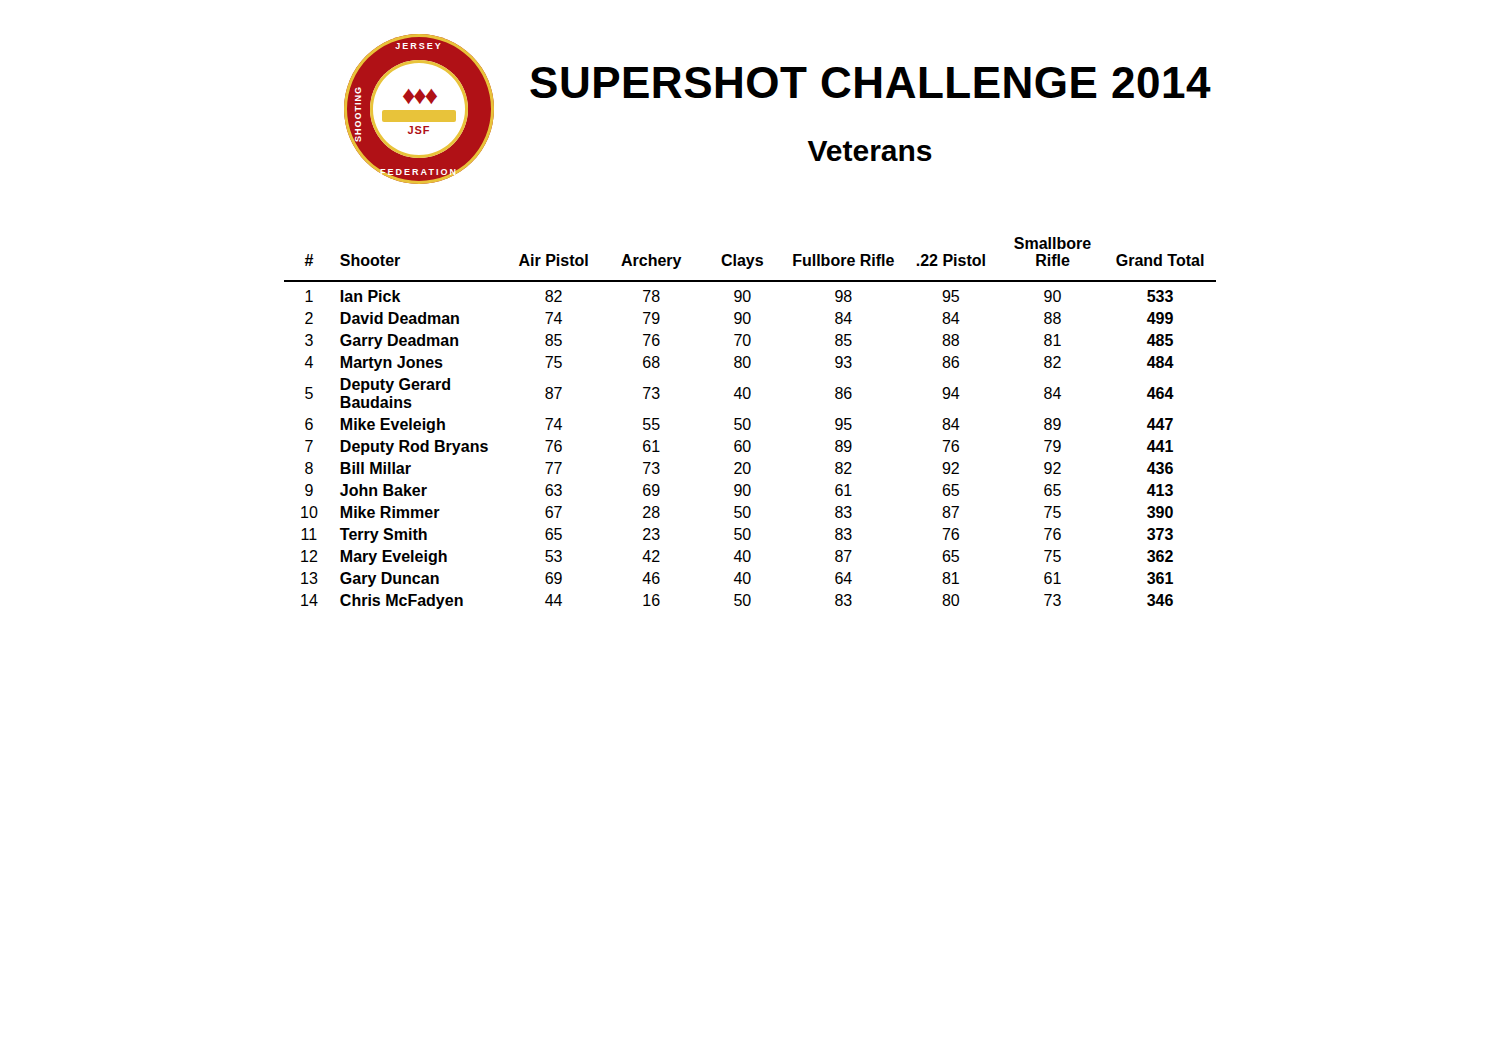Jersey
Federation
Shooting
♦♦♦
JSF
SUPERSHOT CHALLENGE 2014
Veterans
| # | Shooter | Air Pistol | Archery | Clays | Fullbore Rifle | .22 Pistol | Smallbore Rifle | Grand Total |
| --- | --- | --- | --- | --- | --- | --- | --- | --- |
| 1 | Ian Pick | 82 | 78 | 90 | 98 | 95 | 90 | 533 |
| 2 | David Deadman | 74 | 79 | 90 | 84 | 84 | 88 | 499 |
| 3 | Garry Deadman | 85 | 76 | 70 | 85 | 88 | 81 | 485 |
| 4 | Martyn Jones | 75 | 68 | 80 | 93 | 86 | 82 | 484 |
| 5 | Deputy Gerard Baudains | 87 | 73 | 40 | 86 | 94 | 84 | 464 |
| 6 | Mike Eveleigh | 74 | 55 | 50 | 95 | 84 | 89 | 447 |
| 7 | Deputy Rod Bryans | 76 | 61 | 60 | 89 | 76 | 79 | 441 |
| 8 | Bill Millar | 77 | 73 | 20 | 82 | 92 | 92 | 436 |
| 9 | John Baker | 63 | 69 | 90 | 61 | 65 | 65 | 413 |
| 10 | Mike Rimmer | 67 | 28 | 50 | 83 | 87 | 75 | 390 |
| 11 | Terry Smith | 65 | 23 | 50 | 83 | 76 | 76 | 373 |
| 12 | Mary Eveleigh | 53 | 42 | 40 | 87 | 65 | 75 | 362 |
| 13 | Gary Duncan | 69 | 46 | 40 | 64 | 81 | 61 | 361 |
| 14 | Chris McFadyen | 44 | 16 | 50 | 83 | 80 | 73 | 346 |